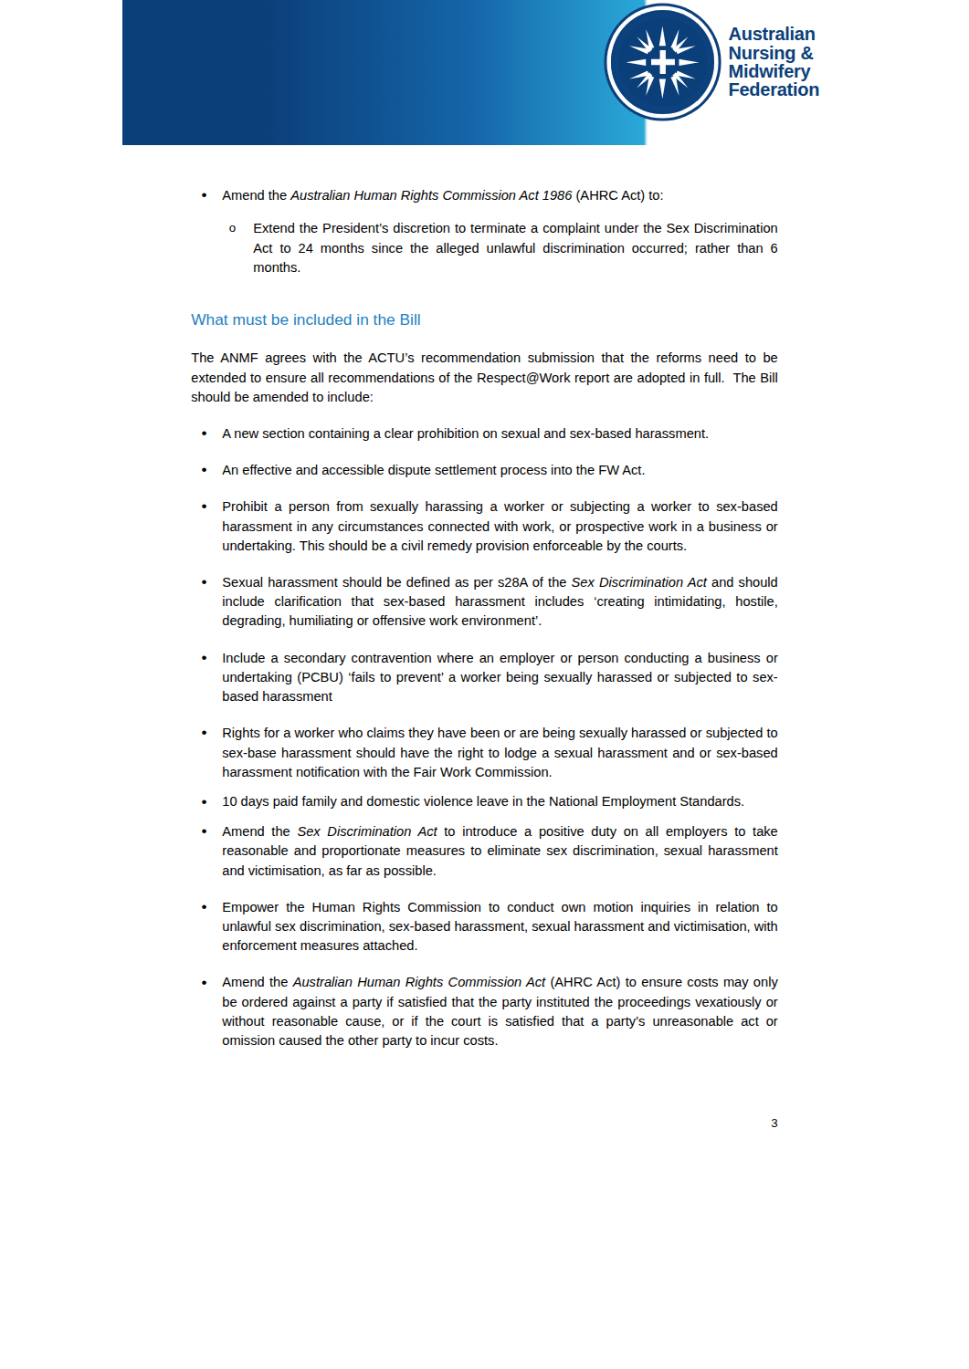Australian
Nursing &
Midwifery
Federation
Amend the Australian Human Rights Commission Act 1986 (AHRC Act) to:
Extend the President’s discretion to terminate a complaint under the Sex Discrimination Act to 24 months since the alleged unlawful discrimination occurred; rather than 6 months.
What must be included in the Bill
The ANMF agrees with the ACTU’s recommendation submission that the reforms need to be extended to ensure all recommendations of the Respect@Work report are adopted in full. The Bill should be amended to include:
A new section containing a clear prohibition on sexual and sex-based harassment.
An effective and accessible dispute settlement process into the FW Act.
Prohibit a person from sexually harassing a worker or subjecting a worker to sex-based harassment in any circumstances connected with work, or prospective work in a business or undertaking. This should be a civil remedy provision enforceable by the courts.
Sexual harassment should be defined as per s28A of the Sex Discrimination Act and should include clarification that sex-based harassment includes ‘creating intimidating, hostile, degrading, humiliating or offensive work environment’.
Include a secondary contravention where an employer or person conducting a business or undertaking (PCBU) ‘fails to prevent’ a worker being sexually harassed or subjected to sex-based harassment
Rights for a worker who claims they have been or are being sexually harassed or subjected to sex-base harassment should have the right to lodge a sexual harassment and or sex-based harassment notification with the Fair Work Commission.
10 days paid family and domestic violence leave in the National Employment Standards.
Amend the Sex Discrimination Act to introduce a positive duty on all employers to take reasonable and proportionate measures to eliminate sex discrimination, sexual harassment and victimisation, as far as possible.
Empower the Human Rights Commission to conduct own motion inquiries in relation to unlawful sex discrimination, sex-based harassment, sexual harassment and victimisation, with enforcement measures attached.
Amend the Australian Human Rights Commission Act (AHRC Act) to ensure costs may only be ordered against a party if satisfied that the party instituted the proceedings vexatiously or without reasonable cause, or if the court is satisfied that a party’s unreasonable act or omission caused the other party to incur costs.
3